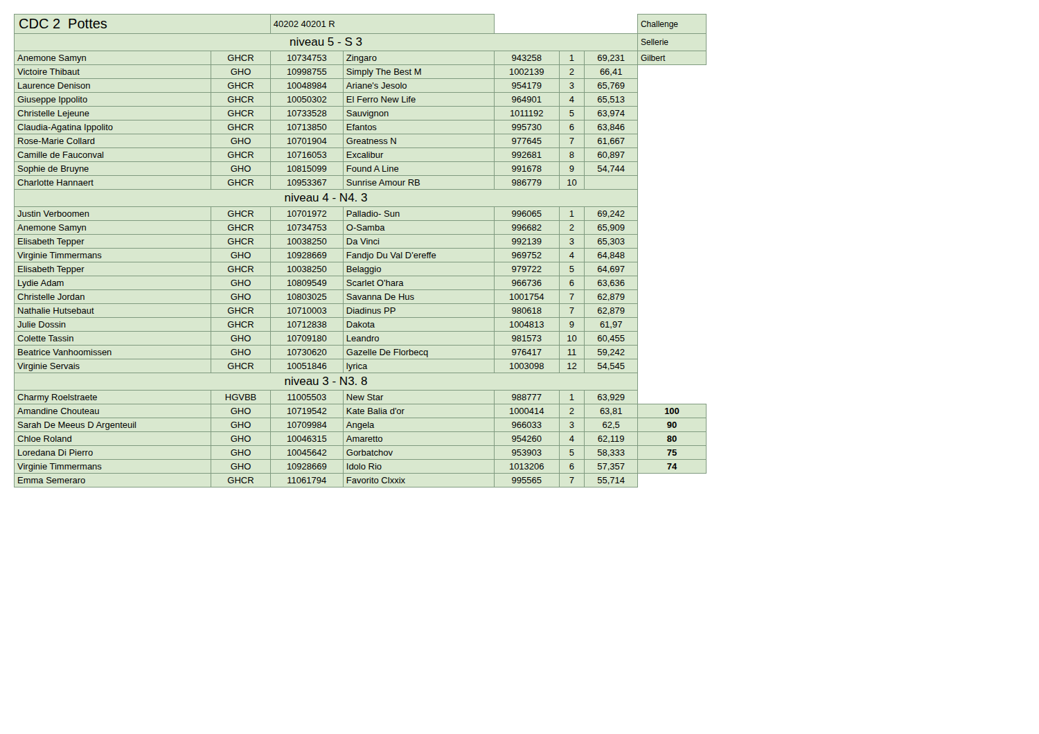| CDC 2 Pottes | 40202 40201 R | | | | Challenge |
| niveau 5 - S 3 | Sellerie |
| Anemone Samyn | GHCR | 10734753 | Zingaro | 943258 | 1 | 69,231 | Gilbert |
| Victoire Thibaut | GHO | 10998755 | Simply The Best M | 1002139 | 2 | 66,41 | |
| Laurence Denison | GHCR | 10048984 | Ariane's Jesolo | 954179 | 3 | 65,769 | |
| Giuseppe Ippolito | GHCR | 10050302 | El Ferro New Life | 964901 | 4 | 65,513 | |
| Christelle Lejeune | GHCR | 10733528 | Sauvignon | 1011192 | 5 | 63,974 | |
| Claudia-Agatina Ippolito | GHCR | 10713850 | Efantos | 995730 | 6 | 63,846 | |
| Rose-Marie Collard | GHO | 10701904 | Greatness N | 977645 | 7 | 61,667 | |
| Camille de Fauconval | GHCR | 10716053 | Excalibur | 992681 | 8 | 60,897 | |
| Sophie de Bruyne | GHO | 10815099 | Found A Line | 991678 | 9 | 54,744 | |
| Charlotte Hannaert | GHCR | 10953367 | Sunrise Amour RB | 986779 | 10 | | |
| niveau 4 - N4. 3 | |
| Justin Verboomen | GHCR | 10701972 | Palladio- Sun | 996065 | 1 | 69,242 | |
| Anemone Samyn | GHCR | 10734753 | O-Samba | 996682 | 2 | 65,909 | |
| Elisabeth Tepper | GHCR | 10038250 | Da Vinci | 992139 | 3 | 65,303 | |
| Virginie Timmermans | GHO | 10928669 | Fandjo Du Val D'ereffe | 969752 | 4 | 64,848 | |
| Elisabeth Tepper | GHCR | 10038250 | Belaggio | 979722 | 5 | 64,697 | |
| Lydie Adam | GHO | 10809549 | Scarlet O'hara | 966736 | 6 | 63,636 | |
| Christelle Jordan | GHO | 10803025 | Savanna De Hus | 1001754 | 7 | 62,879 | |
| Nathalie Hutsebaut | GHCR | 10710003 | Diadinus PP | 980618 | 7 | 62,879 | |
| Julie Dossin | GHCR | 10712838 | Dakota | 1004813 | 9 | 61,97 | |
| Colette Tassin | GHO | 10709180 | Leandro | 981573 | 10 | 60,455 | |
| Beatrice Vanhoomissen | GHO | 10730620 | Gazelle De Florbecq | 976417 | 11 | 59,242 | |
| Virginie Servais | GHCR | 10051846 | lyrica | 1003098 | 12 | 54,545 | |
| niveau 3 - N3. 8 | |
| Charmy Roelstraete | HGVBB | 11005503 | New Star | 988777 | 1 | 63,929 | |
| Amandine Chouteau | GHO | 10719542 | Kate Balia d'or | 1000414 | 2 | 63,81 | 100 |
| Sarah De Meeus D Argenteuil | GHO | 10709984 | Angela | 966033 | 3 | 62,5 | 90 |
| Chloe Roland | GHO | 10046315 | Amaretto | 954260 | 4 | 62,119 | 80 |
| Loredana Di Pierro | GHO | 10045642 | Gorbatchov | 953903 | 5 | 58,333 | 75 |
| Virginie Timmermans | GHO | 10928669 | Idolo Rio | 1013206 | 6 | 57,357 | 74 |
| Emma Semeraro | GHCR | 11061794 | Favorito Clxxix | 995565 | 7 | 55,714 | |